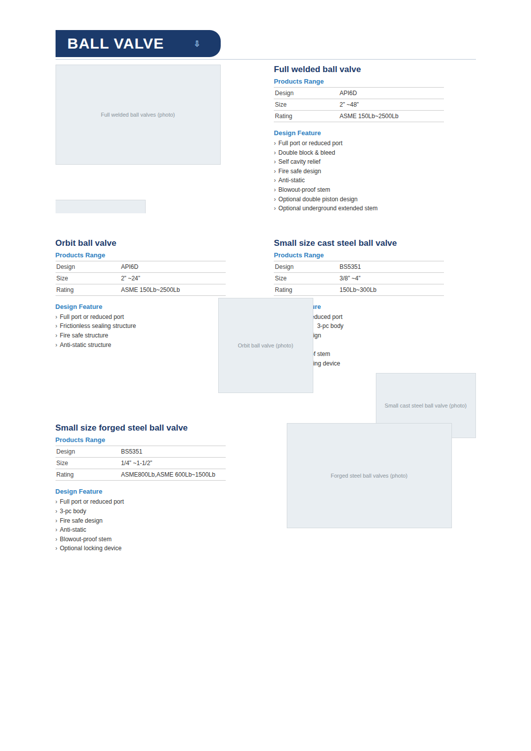BALL VALVE ⇩
Full welded ball valves (photo)
Valve detail (photo)
Full welded ball valve
Products Range
| Design | API6D |
| Size | 2” ~48” |
| Rating | ASME 150Lb~2500Lb |
Design Feature
Full port or reduced port
Double block & bleed
Self cavity relief
Fire safe design
Anti-static
Blowout-proof stem
Optional double piston design
Optional underground extended stem
Orbit ball valve
Products Range
| Design | API6D |
| Size | 2” ~24” |
| Rating | ASME 150Lb~2500Lb |
Design Feature
Full port or reduced port
Frictionless sealing structure
Fire safe structure
Anti-static structure
Small size cast steel ball valve
Products Range
| Design | BS5351 |
| Size | 3/8” ~4” |
| Rating | 150Lb~300Lb |
Design Feature
Full port or reduced port
1-pc、 2-pc、 3-pc body
Fire safe design
Anti-static
Blowout-proof stem
Optional locking device
Small cast steel ball valve (photo)
Orbit ball valve (photo)
Small size forged steel ball valve
Products Range
| Design | BS5351 |
| Size | 1/4” ~1-1/2” |
| Rating | ASME800Lb,ASME 600Lb~1500Lb |
Design Feature
Full port or reduced port
3-pc body
Fire safe design
Anti-static
Blowout-proof stem
Optional locking device
Forged steel ball valves (photo)